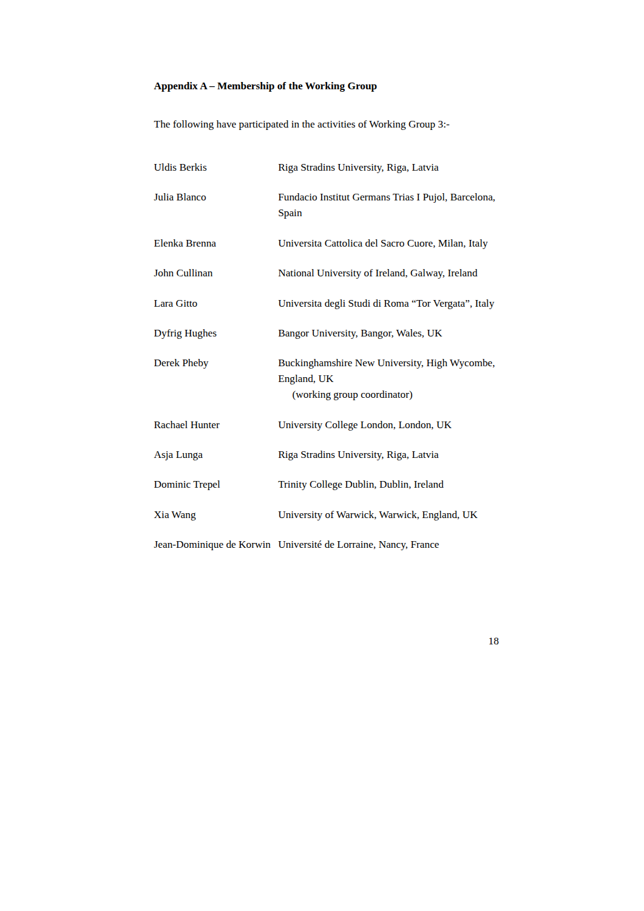Appendix A – Membership of the Working Group
The following have participated in the activities of Working Group 3:-
| Uldis Berkis | Riga Stradins University, Riga, Latvia |
| Julia Blanco | Fundacio Institut Germans Trias I Pujol, Barcelona, Spain |
| Elenka Brenna | Universita Cattolica del Sacro Cuore, Milan, Italy |
| John Cullinan | National University of Ireland, Galway, Ireland |
| Lara Gitto | Universita degli Studi di Roma “Tor Vergata”, Italy |
| Dyfrig Hughes | Bangor University, Bangor, Wales, UK |
| Derek Pheby | Buckinghamshire New University, High Wycombe, England, UK (working group coordinator) |
| Rachael Hunter | University College London, London, UK |
| Asja Lunga | Riga Stradins University, Riga, Latvia |
| Dominic Trepel | Trinity College Dublin, Dublin, Ireland |
| Xia Wang | University of Warwick, Warwick, England, UK |
| Jean-Dominique de Korwin | Université de Lorraine, Nancy, France |
18